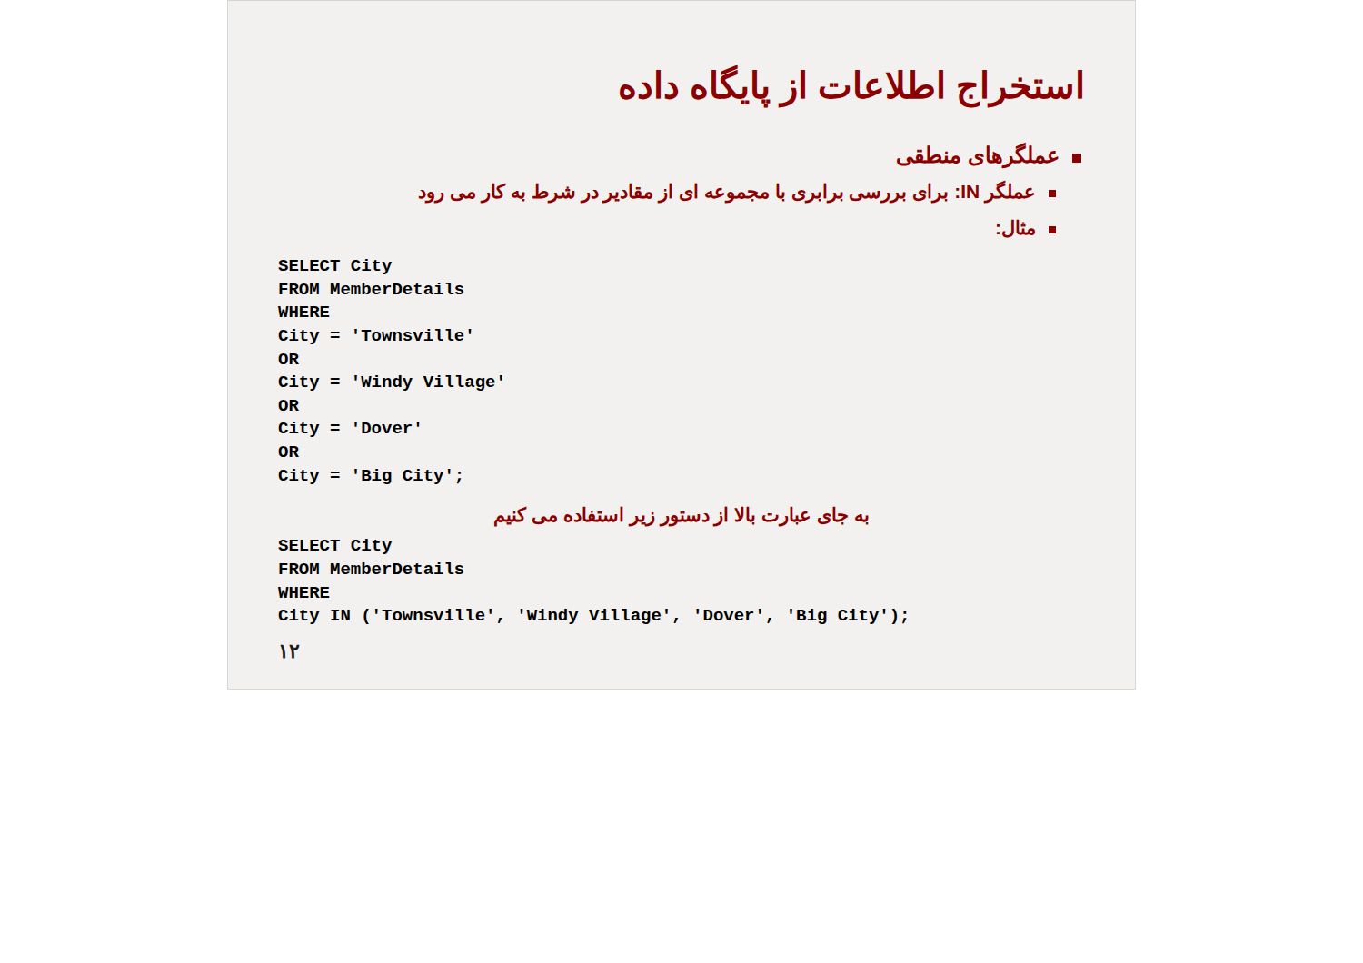استخراج اطلاعات از پایگاه داده
عملگرهای منطقی
عملگر IN: برای بررسی برابری با مجموعه ای از مقادیر در شرط به کار می رود
مثال:
SELECT City
FROM MemberDetails
WHERE
City = 'Townsville'
OR
City = 'Windy Village'
OR
City = 'Dover'
OR
City = 'Big City';
به جای عبارت بالا از دستور زیر استفاده می کنیم
SELECT City
FROM MemberDetails
WHERE
City IN ('Townsville', 'Windy Village', 'Dover', 'Big City');
۱۲